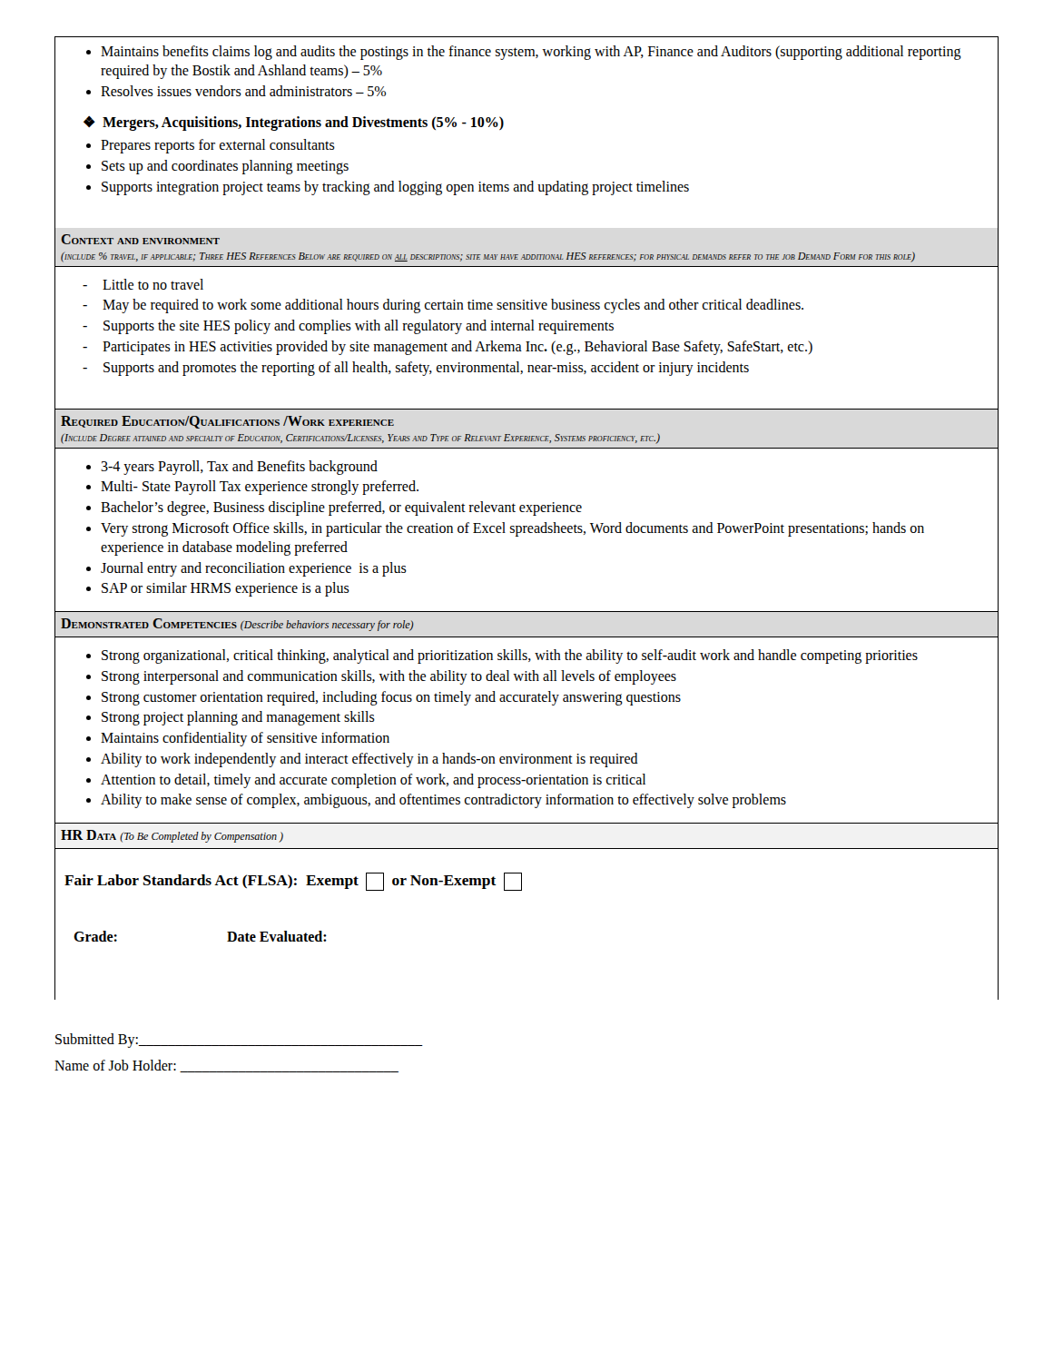Maintains benefits claims log and audits the postings in the finance system, working with AP, Finance and Auditors (supporting additional reporting required by the Bostik and Ashland teams) – 5%
Resolves issues vendors and administrators – 5%
Mergers, Acquisitions, Integrations and Divestments (5% - 10%)
Prepares reports for external consultants
Sets up and coordinates planning meetings
Supports integration project teams by tracking and logging open items and updating project timelines
Context and environment (include % travel, if applicable; Three HES References Below are required on all descriptions; site may have additional HES references; for physical demands refer to the job Demand Form for this role)
Little to no travel
May be required to work some additional hours during certain time sensitive business cycles and other critical deadlines.
Supports the site HES policy and complies with all regulatory and internal requirements
Participates in HES activities provided by site management and Arkema Inc. (e.g., Behavioral Base Safety, SafeStart, etc.)
Supports and promotes the reporting of all health, safety, environmental, near-miss, accident or injury incidents
Required Education/Qualifications /Work experience (Include Degree attained and specialty of Education, Certifications/Licenses, Years and Type of Relevant Experience, Systems proficiency, etc.)
3-4 years Payroll, Tax and Benefits background
Multi- State Payroll Tax experience strongly preferred.
Bachelor’s degree, Business discipline preferred, or equivalent relevant experience
Very strong Microsoft Office skills, in particular the creation of Excel spreadsheets, Word documents and PowerPoint presentations; hands on experience in database modeling preferred
Journal entry and reconciliation experience is a plus
SAP or similar HRMS experience is a plus
Demonstrated Competencies (Describe behaviors necessary for role)
Strong organizational, critical thinking, analytical and prioritization skills, with the ability to self-audit work and handle competing priorities
Strong interpersonal and communication skills, with the ability to deal with all levels of employees
Strong customer orientation required, including focus on timely and accurately answering questions
Strong project planning and management skills
Maintains confidentiality of sensitive information
Ability to work independently and interact effectively in a hands-on environment is required
Attention to detail, timely and accurate completion of work, and process-orientation is critical
Ability to make sense of complex, ambiguous, and oftentimes contradictory information to effectively solve problems
HR Data (To Be Completed by Compensation )
Fair Labor Standards Act (FLSA): Exempt or Non-Exempt
Grade: Date Evaluated:
Submitted By:_______________________________________
Name of Job Holder: ______________________________